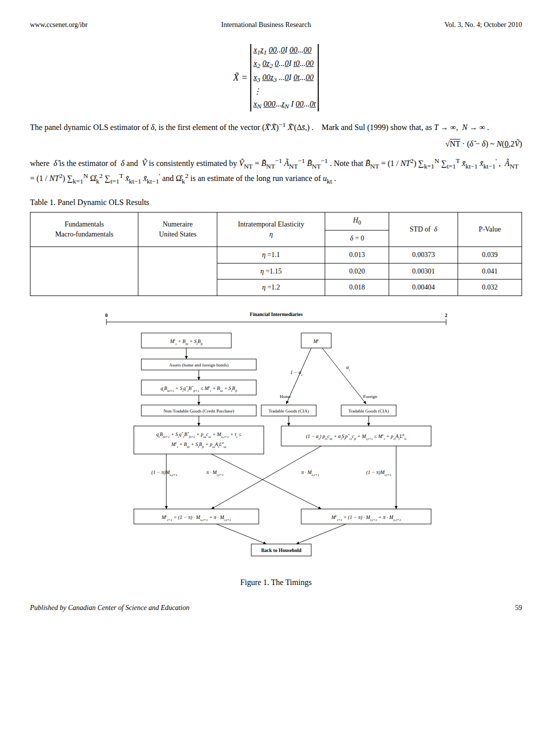www.ccsenet.org/ibr
International Business Research
Vol. 3, No. 4; October 2010
X̃ =
| x 1 z 1 00 .. 0 I 00 ... 00 |
| x 2 0 z 2 0 ... 0 I t 0 ... 00 |
| x 3 00 z 3 ... 0 I 0 t ... 00 |
| ⋮ |
| x N 000 ... z N I 00 ... 0 t |
The panel dynamic OLS estimator of δ, is the first element of the vector (X̃'X̃)−1 X̃'(Δs̄,) . Mark and Sul (1999) show that, as T → ∞, N → ∞ .
√NT · (δ̂ − δ) ~ N(0,2Ṽ)
where δ̂ is the estimator of δ and Ṽ is consistently estimated by ṼNT = B̃NT−1 ÃNT−1 B̃NT−1 . Note that B̃NT = (1 / NT2) ∑k=1N ∑t=1T x̃kt−1 x̃kt−1' , ÃNT = (1 / NT2) ∑k=1N Ω̂k2 ∑t=1T x̃kt−1 x̃kt−1' and Ω̂k2 is an estimate of the long run variance of ukt .
Table 1. Panel Dynamic OLS Results
| Fundamentals Macro-fundamentals | Numeraire United States | Intratemporal Elasticity η | H 0 | STD of δ | P-Value |
| --- | --- | --- | --- | --- | --- |
| δ = 0 |
| | | η =1.1 | 0.013 | 0.00373 | 0.039 |
| η =1.15 | 0.020 | 0.00301 | 0.041 |
| η =1.2 | 0.018 | 0.00404 | 0.032 |
Financial Intermediaries 0 2 Mrt + Bht + StBft Mc Assets (home and foreign bonds) qtBht+1 + Stq*tB*ft+1 ≤ Mrt + Bht + StBft Non-Tradable Goods (Credit Purchase) qtBht+1 + Stq*tB*ft+1 + pntcnt + Mn,t+1 + τt ≤ Mrt + Bht + StBft + pntAtLθnt 1 − αt αt Home Foreign Tradable Goods (CIA) Tradable Goods (CIA) (1 − αt) prtcht + αtStp*rtcft + Mr,t+1 ≤ Mct + prtAtLθrt (1 − π)Mn,t+1 π · Mr,t+1 π · Mn,t+1 (1 − π)Mr,t+1 Mrt+1 = (1 − π) · Mn,t+1 + π · Mr,t+1 Mct+1 = (1 − π) · Mr,t+1 + π · Mn,t+1 Back to Household
Figure 1. The Timings
Published by Canadian Center of Science and Education
59